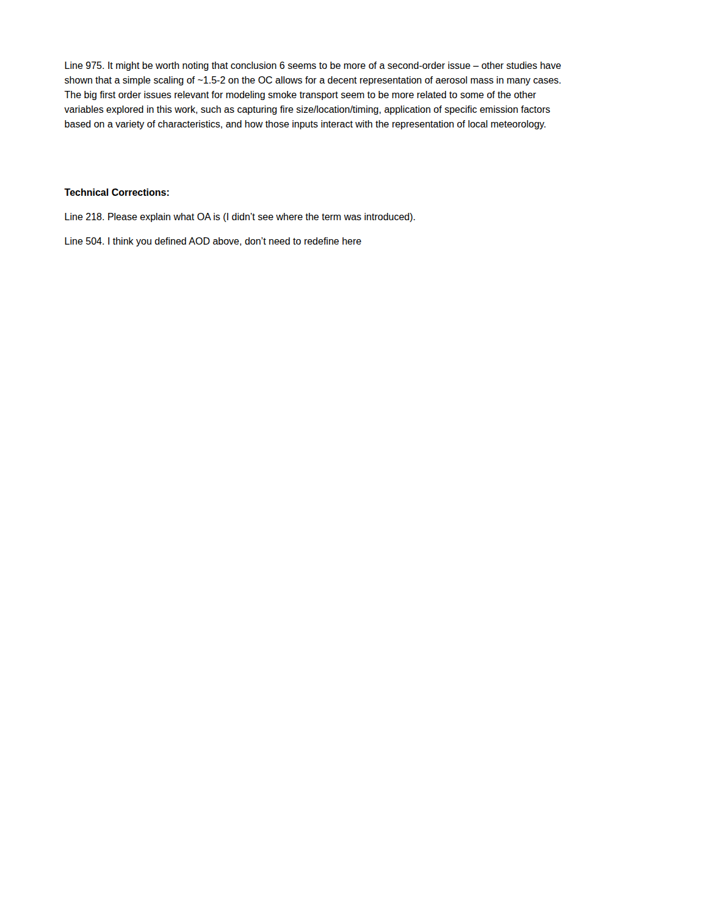Line 975. It might be worth noting that conclusion 6 seems to be more of a second-order issue – other studies have shown that a simple scaling of ~1.5-2 on the OC allows for a decent representation of aerosol mass in many cases. The big first order issues relevant for modeling smoke transport seem to be more related to some of the other variables explored in this work, such as capturing fire size/location/timing, application of specific emission factors based on a variety of characteristics, and how those inputs interact with the representation of local meteorology.
Technical Corrections:
Line 218. Please explain what OA is (I didn’t see where the term was introduced).
Line 504. I think you defined AOD above, don’t need to redefine here